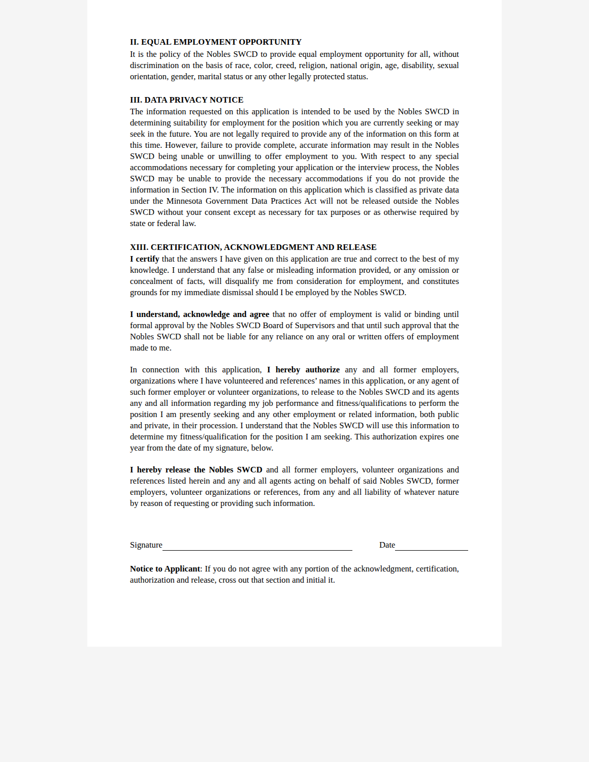II. Equal Employment Opportunity
It is the policy of the Nobles SWCD to provide equal employment opportunity for all, without discrimination on the basis of race, color, creed, religion, national origin, age, disability, sexual orientation, gender, marital status or any other legally protected status.
III. Data Privacy Notice
The information requested on this application is intended to be used by the Nobles SWCD in determining suitability for employment for the position which you are currently seeking or may seek in the future. You are not legally required to provide any of the information on this form at this time. However, failure to provide complete, accurate information may result in the Nobles SWCD being unable or unwilling to offer employment to you. With respect to any special accommodations necessary for completing your application or the interview process, the Nobles SWCD may be unable to provide the necessary accommodations if you do not provide the information in Section IV. The information on this application which is classified as private data under the Minnesota Government Data Practices Act will not be released outside the Nobles SWCD without your consent except as necessary for tax purposes or as otherwise required by state or federal law.
XIII. Certification, Acknowledgment and Release
I certify that the answers I have given on this application are true and correct to the best of my knowledge. I understand that any false or misleading information provided, or any omission or concealment of facts, will disqualify me from consideration for employment, and constitutes grounds for my immediate dismissal should I be employed by the Nobles SWCD.
I understand, acknowledge and agree that no offer of employment is valid or binding until formal approval by the Nobles SWCD Board of Supervisors and that until such approval that the Nobles SWCD shall not be liable for any reliance on any oral or written offers of employment made to me.
In connection with this application, I hereby authorize any and all former employers, organizations where I have volunteered and references’ names in this application, or any agent of such former employer or volunteer organizations, to release to the Nobles SWCD and its agents any and all information regarding my job performance and fitness/qualifications to perform the position I am presently seeking and any other employment or related information, both public and private, in their procession. I understand that the Nobles SWCD will use this information to determine my fitness/qualification for the position I am seeking. This authorization expires one year from the date of my signature, below.
I hereby release the Nobles SWCD and all former employers, volunteer organizations and references listed herein and any and all agents acting on behalf of said Nobles SWCD, former employers, volunteer organizations or references, from any and all liability of whatever nature by reason of requesting or providing such information.
Signature Date
Notice to Applicant: If you do not agree with any portion of the acknowledgment, certification, authorization and release, cross out that section and initial it.